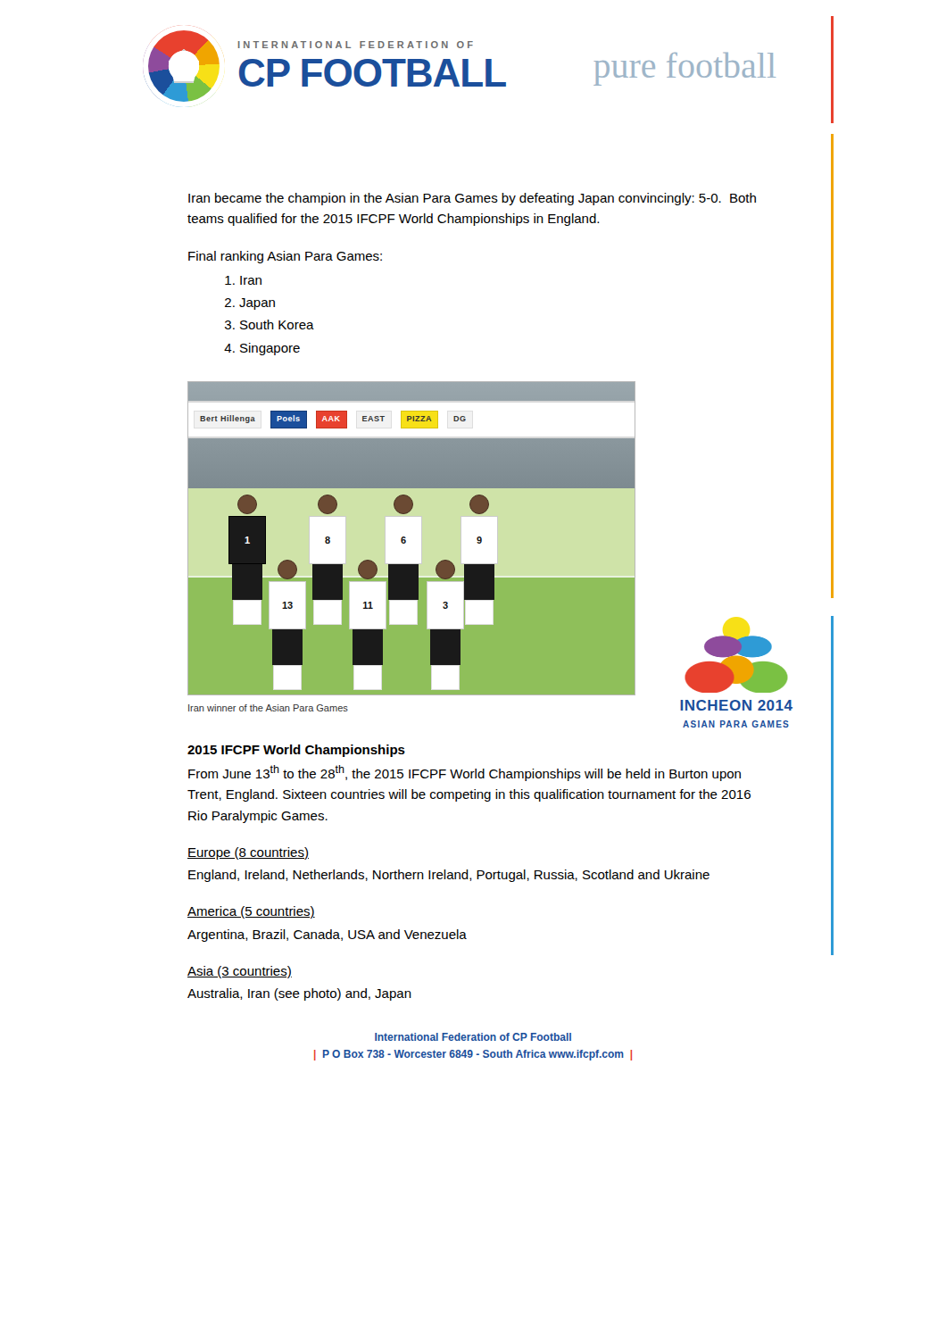INTERNATIONAL FEDERATION OF
CP FOOTBALL
pure football
Iran became the champion in the Asian Para Games by defeating Japan convincingly: 5-0. Both teams qualified for the 2015 IFCPF World Championships in England.
Final ranking Asian Para Games:
Iran
Japan
South Korea
Singapore
Bert Hillenga Poels AAK EAST PIZZA DG
1
8
6
9
13
11
3
Iran winner of the Asian Para Games
2015 IFCPF World Championships
From June 13th to the 28th, the 2015 IFCPF World Championships will be held in Burton upon Trent, England. Sixteen countries will be competing in this qualification tournament for the 2016 Rio Paralympic Games.
Europe (8 countries)
England, Ireland, Netherlands, Northern Ireland, Portugal, Russia, Scotland and Ukraine
America (5 countries)
Argentina, Brazil, Canada, USA and Venezuela
Asia (3 countries)
Australia, Iran (see photo) and, Japan
INCHEON 2014
ASIAN PARA GAMES
International Federation of CP Football
| P O Box 738 - Worcester 6849 - South Africa www.ifcpf.com |